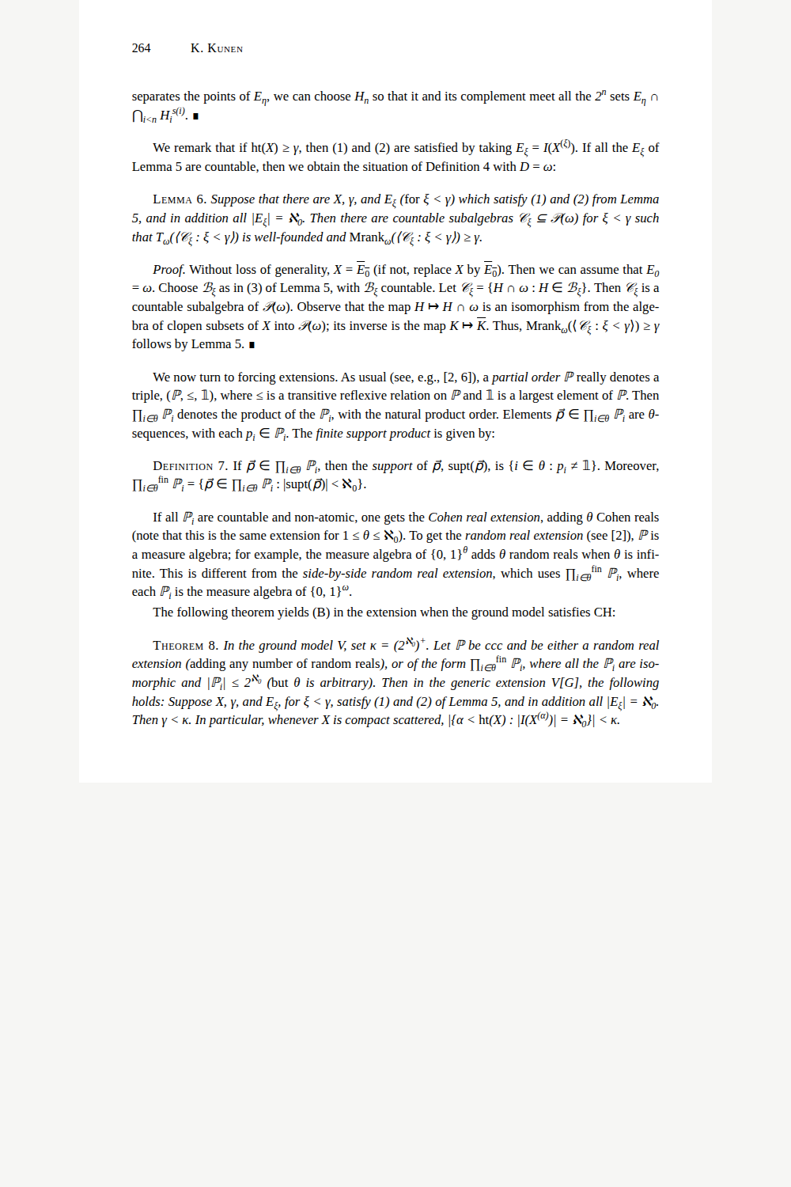264 K. Kunen
separates the points of Eη, we can choose Hn so that it and its complement meet all the 2n sets Eη ∩ ⋂i<n His(i). ∎
We remark that if ht(X) ≥ γ, then (1) and (2) are satisfied by taking Eξ = I(X(ξ)). If all the Eξ of Lemma 5 are countable, then we obtain the situation of Definition 4 with D = ω:
Lemma 6. Suppose that there are X, γ, and Eξ (for ξ < γ) which satisfy (1) and (2) from Lemma 5, and in addition all |Eξ| = ℵ0. Then there are countable subalgebras 𝒞ξ ⊆ 𝒫(ω) for ξ < γ such that Tω(⟨𝒞ξ : ξ < γ⟩) is well-founded and Mrankω(⟨𝒞ξ : ξ < γ⟩) ≥ γ.
Proof. Without loss of generality, X = E0 (if not, replace X by E0). Then we can assume that E0 = ω. Choose ℬξ as in (3) of Lemma 5, with ℬξ countable. Let 𝒞ξ = {H ∩ ω : H ∈ ℬξ}. Then 𝒞ξ is a countable subalgebra of 𝒫(ω). Observe that the map H ↦ H ∩ ω is an isomorphism from the algebra of clopen subsets of X into 𝒫(ω); its inverse is the map K ↦ K. Thus, Mrankω(⟨𝒞ξ : ξ < γ⟩) ≥ γ follows by Lemma 5. ∎
We now turn to forcing extensions. As usual (see, e.g., [2, 6]), a partial order ℙ really denotes a triple, (ℙ, ≤, 𝟙), where ≤ is a transitive reflexive relation on ℙ and 𝟙 is a largest element of ℙ. Then ∏i∈θ ℙi denotes the product of the ℙi, with the natural product order. Elements p⃗ ∈ ∏i∈θ ℙi are θ-sequences, with each pi ∈ ℙi. The finite support product is given by:
Definition 7. If p⃗ ∈ ∏i∈θ ℙi, then the support of p⃗, supt(p⃗), is {i ∈ θ : pi ≠ 𝟙}. Moreover, ∏i∈θfin ℙi = {p⃗ ∈ ∏i∈θ ℙi : |supt(p⃗)| < ℵ0}.
If all ℙi are countable and non-atomic, one gets the Cohen real extension, adding θ Cohen reals (note that this is the same extension for 1 ≤ θ ≤ ℵ0). To get the random real extension (see [2]), ℙ is a measure algebra; for example, the measure algebra of {0, 1}θ adds θ random reals when θ is infinite. This is different from the side-by-side random real extension, which uses ∏i∈θfin ℙi, where each ℙi is the measure algebra of {0, 1}ω.
The following theorem yields (B) in the extension when the ground model satisfies CH:
Theorem 8. In the ground model V, set κ = (2ℵ0)+. Let ℙ be ccc and be either a random real extension (adding any number of random reals), or of the form ∏i∈θfin ℙi, where all the ℙi are isomorphic and |ℙi| ≤ 2ℵ0 (but θ is arbitrary). Then in the generic extension V[G], the following holds: Suppose X, γ, and Eξ, for ξ < γ, satisfy (1) and (2) of Lemma 5, and in addition all |Eξ| = ℵ0. Then γ < κ. In particular, whenever X is compact scattered, |{α < ht(X) : |I(X(α))| = ℵ0}| < κ.